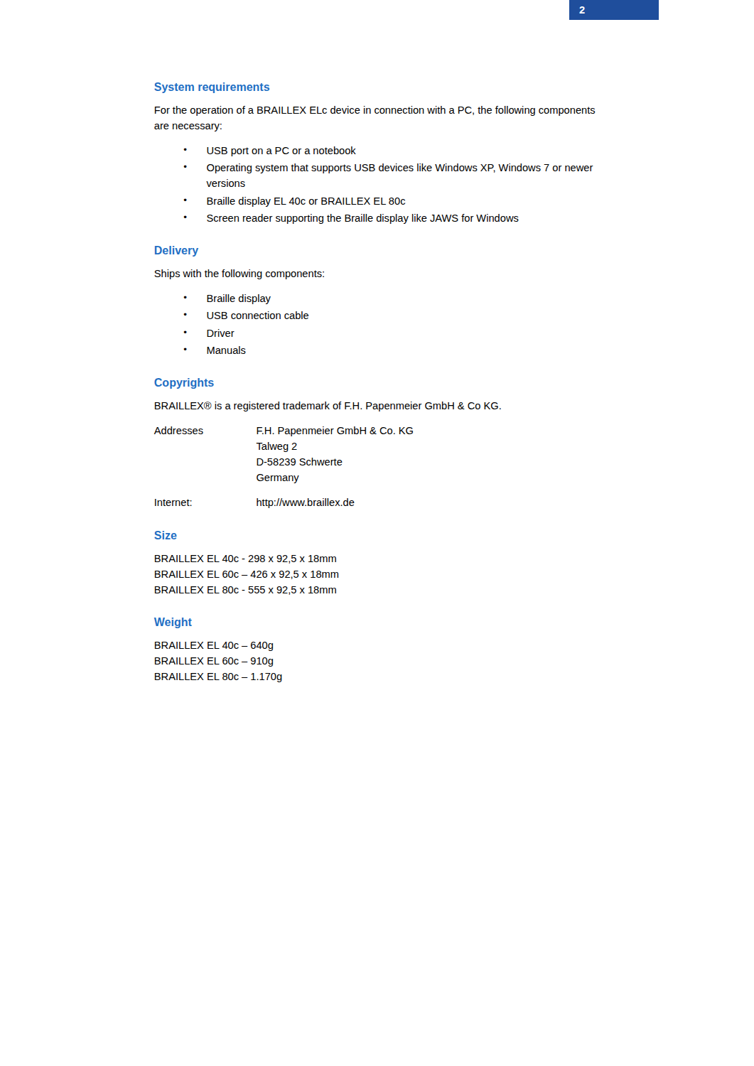2
System requirements
For the operation of a BRAILLEX ELc device in connection with a PC, the following components are necessary:
USB port on a PC or a notebook
Operating system that supports USB devices like Windows XP, Windows 7 or newer versions
Braille display EL 40c or BRAILLEX EL 80c
Screen reader supporting the Braille display like JAWS for Windows
Delivery
Ships with the following components:
Braille display
USB connection cable
Driver
Manuals
Copyrights
BRAILLEX® is a registered trademark of F.H. Papenmeier GmbH & Co KG.
Addresses
F.H. Papenmeier GmbH & Co. KG Talweg 2 D-58239 Schwerte Germany
Internet:
http://www.braillex.de
Size
BRAILLEX EL 40c - 298 x 92,5 x 18mm
BRAILLEX EL 60c – 426 x 92,5 x 18mm
BRAILLEX EL 80c - 555 x 92,5 x 18mm
Weight
BRAILLEX EL 40c – 640g
BRAILLEX EL 60c – 910g
BRAILLEX EL 80c – 1.170g